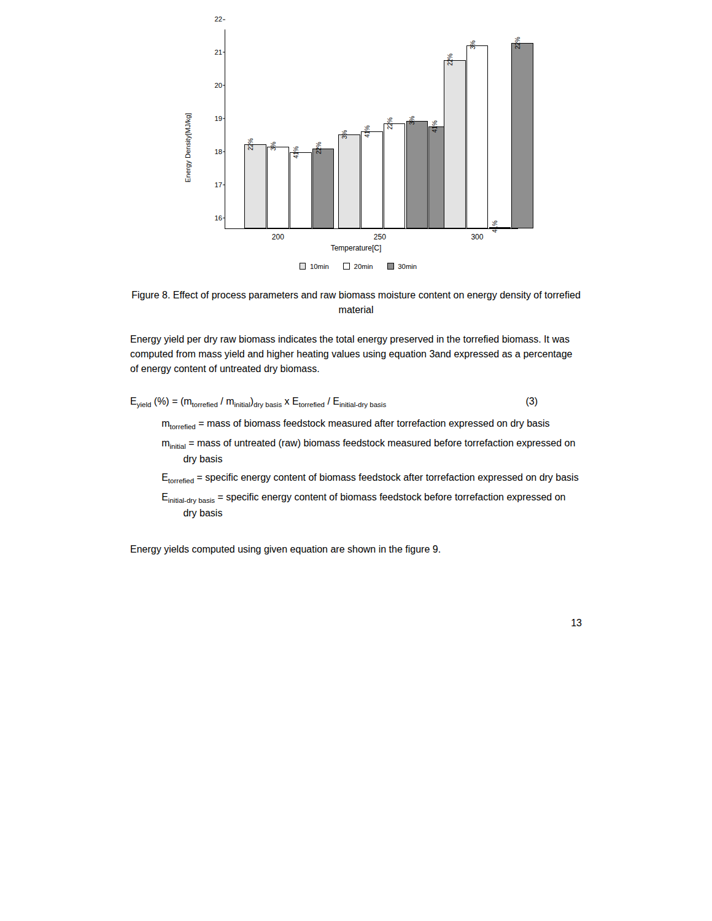Energy Density[MJ/kg]
22
21
20
19
18
17
16
22%
3%
41%
22%
200
3%
41%
22%
3%
41%
250
22%
3%
41%
22%
300
Temperature[C]
10min 20min 30min
Figure 8. Effect of process parameters and raw biomass moisture content on energy density of torrefied material
Energy yield per dry raw biomass indicates the total energy preserved in the torrefied biomass. It was computed from mass yield and higher heating values using equation 3and expressed as a percentage of energy content of untreated dry biomass.
Eyield (%) = (mtorrefied / minitial)dry basis x Etorrefied / Einitial-dry basis (3)
mtorrefied = mass of biomass feedstock measured after torrefaction expressed on dry basis
minitial = mass of untreated (raw) biomass feedstock measured before torrefaction expressed on dry basis
Etorrefied = specific energy content of biomass feedstock after torrefaction expressed on dry basis
Einitial-dry basis = specific energy content of biomass feedstock before torrefaction expressed on dry basis
Energy yields computed using given equation are shown in the figure 9.
13